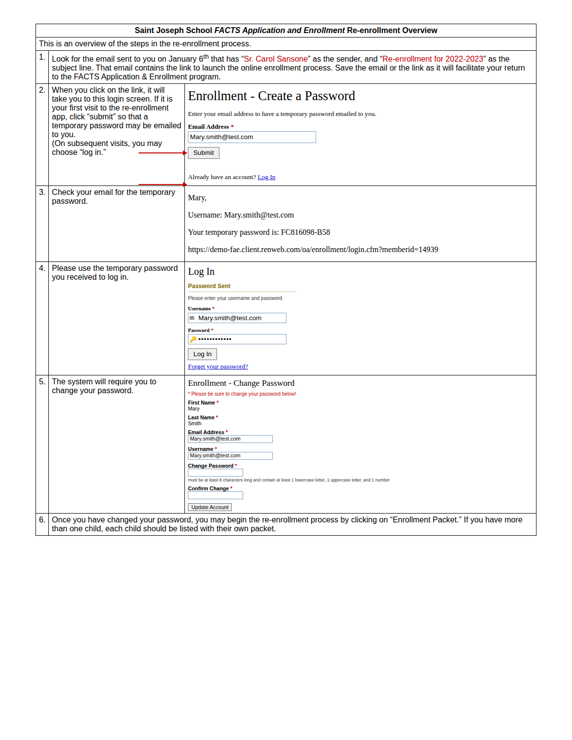| Saint Joseph School FACTS Application and Enrollment Re-enrollment Overview |
| This is an overview of the steps in the re-enrollment process. |
| 1. | Look for the email sent to you on January 6 th that has “ Sr. Carol Sansone ” as the sender, and “ Re-enrollment for 2022-2023 ” as the subject line. That email contains the link to launch the online enrollment process. Save the email or the link as it will facilitate your return to the FACTS Application & Enrollment program. |
| 2. | When you click on the link, it will take you to this login screen. If it is your first visit to the re-enrollment app, click “submit” so that a temporary password may be emailed to you. (On subsequent visits, you may choose “log in.” | Enrollment - Create a Password Enter your email address to have a temporary password emailed to you. Email Address * Mary.smith@test.com Submit Already have an account? Log In |
| 3. | Check your email for the temporary password. | Mary, Username: Mary.smith@test.com Your temporary password is: FC816098-B58 https://demo-fae.client.renweb.com/oa/enrollment/login.cfm?memberid=14939 |
| 4. | Please use the temporary password you received to log in. | Log In Password Sent Please enter your username and password. Username * ✉ Password * 🔑 Log In Forget your password? |
| 5. | The system will require you to change your password. | Enrollment - Change Password * Please be sure to change your password below! First Name * Mary Last Name * Smith Email Address * Mary.smith@test.com Username * Mary.smith@test.com Change Password * must be at least 8 characters long and contain at least 1 lowercase letter, 1 uppercase letter, and 1 number Confirm Change * Update Account |
| 6. | Once you have changed your password, you may begin the re-enrollment process by clicking on “Enrollment Packet.” If you have more than one child, each child should be listed with their own packet. |